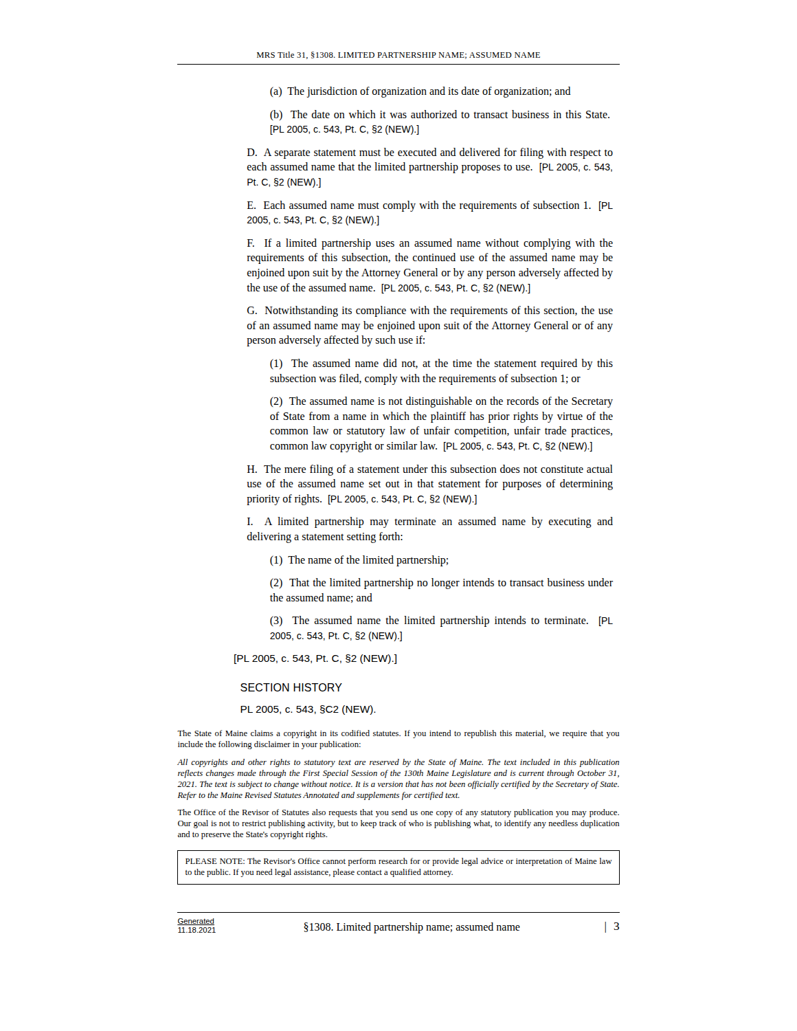MRS Title 31, §1308. LIMITED PARTNERSHIP NAME; ASSUMED NAME
(a) The jurisdiction of organization and its date of organization; and
(b) The date on which it was authorized to transact business in this State. [PL 2005, c. 543, Pt. C, §2 (NEW).]
D. A separate statement must be executed and delivered for filing with respect to each assumed name that the limited partnership proposes to use. [PL 2005, c. 543, Pt. C, §2 (NEW).]
E. Each assumed name must comply with the requirements of subsection 1. [PL 2005, c. 543, Pt. C, §2 (NEW).]
F. If a limited partnership uses an assumed name without complying with the requirements of this subsection, the continued use of the assumed name may be enjoined upon suit by the Attorney General or by any person adversely affected by the use of the assumed name. [PL 2005, c. 543, Pt. C, §2 (NEW).]
G. Notwithstanding its compliance with the requirements of this section, the use of an assumed name may be enjoined upon suit of the Attorney General or of any person adversely affected by such use if:
(1) The assumed name did not, at the time the statement required by this subsection was filed, comply with the requirements of subsection 1; or
(2) The assumed name is not distinguishable on the records of the Secretary of State from a name in which the plaintiff has prior rights by virtue of the common law or statutory law of unfair competition, unfair trade practices, common law copyright or similar law. [PL 2005, c. 543, Pt. C, §2 (NEW).]
H. The mere filing of a statement under this subsection does not constitute actual use of the assumed name set out in that statement for purposes of determining priority of rights. [PL 2005, c. 543, Pt. C, §2 (NEW).]
I. A limited partnership may terminate an assumed name by executing and delivering a statement setting forth:
(1) The name of the limited partnership;
(2) That the limited partnership no longer intends to transact business under the assumed name; and
(3) The assumed name the limited partnership intends to terminate. [PL 2005, c. 543, Pt. C, §2 (NEW).]
[PL 2005, c. 543, Pt. C, §2 (NEW).]
SECTION HISTORY
PL 2005, c. 543, §C2 (NEW).
The State of Maine claims a copyright in its codified statutes. If you intend to republish this material, we require that you include the following disclaimer in your publication:
All copyrights and other rights to statutory text are reserved by the State of Maine. The text included in this publication reflects changes made through the First Special Session of the 130th Maine Legislature and is current through October 31, 2021. The text is subject to change without notice. It is a version that has not been officially certified by the Secretary of State. Refer to the Maine Revised Statutes Annotated and supplements for certified text.
The Office of the Revisor of Statutes also requests that you send us one copy of any statutory publication you may produce. Our goal is not to restrict publishing activity, but to keep track of who is publishing what, to identify any needless duplication and to preserve the State's copyright rights.
PLEASE NOTE: The Revisor's Office cannot perform research for or provide legal advice or interpretation of Maine law to the public. If you need legal assistance, please contact a qualified attorney.
Generated
11.18.2021
§1308. Limited partnership name; assumed name
|3